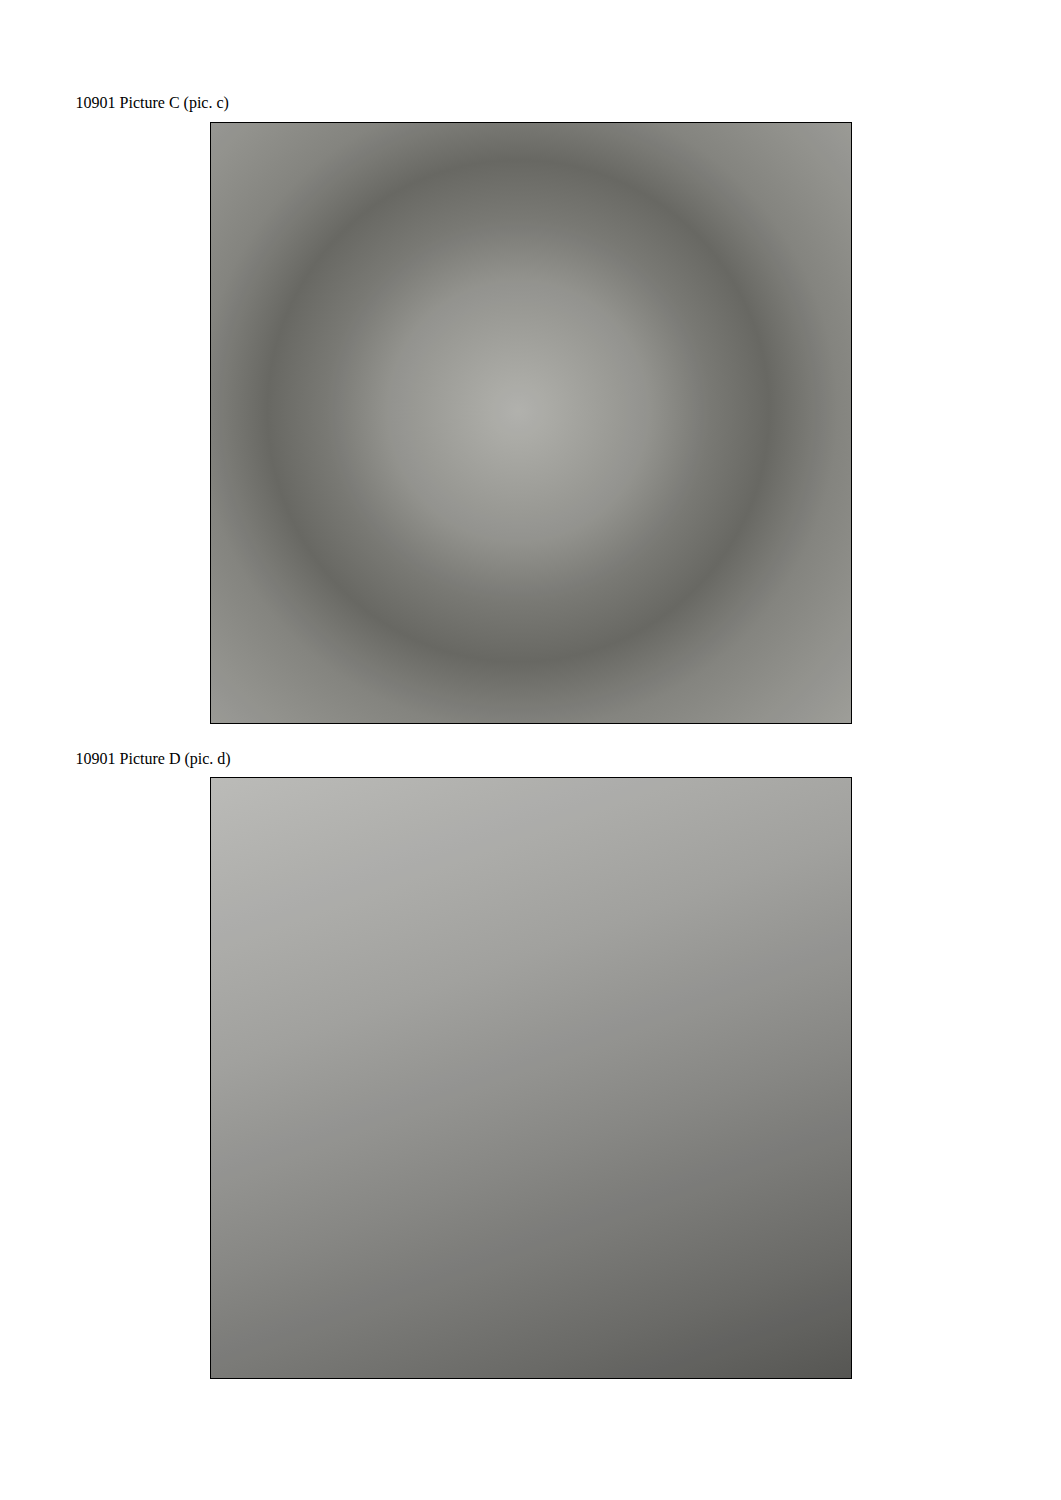10901 Picture C (pic. c)
10901 Picture D (pic. d)